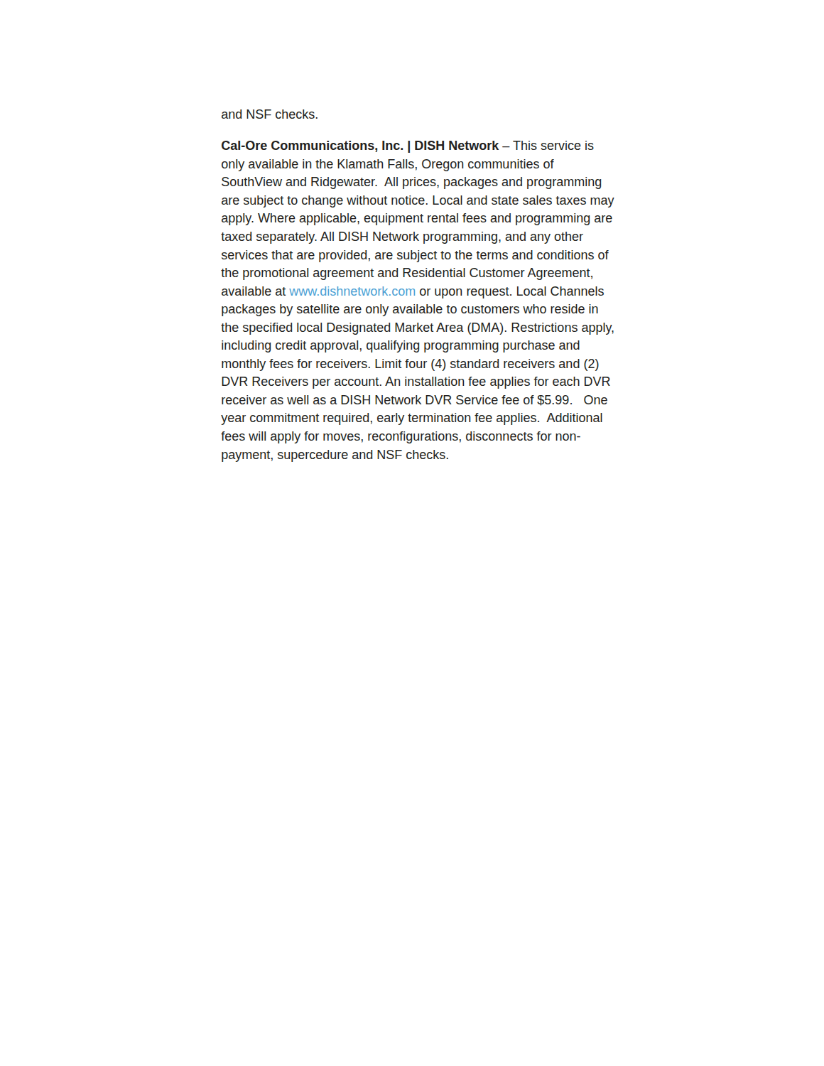and NSF checks.
Cal-Ore Communications, Inc. | DISH Network – This service is only available in the Klamath Falls, Oregon communities of SouthView and Ridgewater. All prices, packages and programming are subject to change without notice. Local and state sales taxes may apply. Where applicable, equipment rental fees and programming are taxed separately. All DISH Network programming, and any other services that are provided, are subject to the terms and conditions of the promotional agreement and Residential Customer Agreement, available at www.dishnetwork.com or upon request. Local Channels packages by satellite are only available to customers who reside in the specified local Designated Market Area (DMA). Restrictions apply, including credit approval, qualifying programming purchase and monthly fees for receivers. Limit four (4) standard receivers and (2) DVR Receivers per account. An installation fee applies for each DVR receiver as well as a DISH Network DVR Service fee of $5.99. One year commitment required, early termination fee applies. Additional fees will apply for moves, reconfigurations, disconnects for non-payment, supercedure and NSF checks.